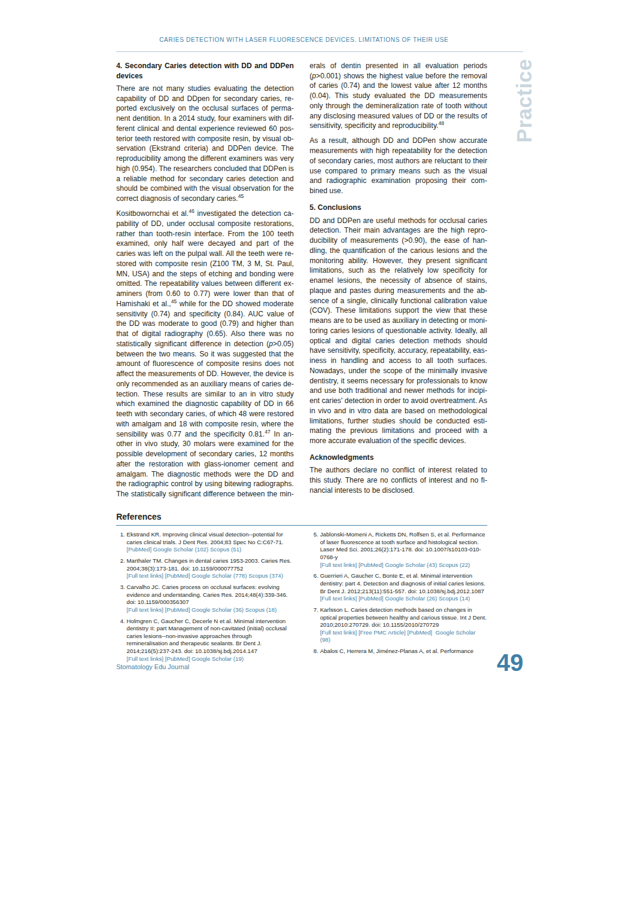Caries detection with laser fluorescence devices. Limitations of their use
Practice
4. Secondary Caries detection with DD and DDPen devices
There are not many studies evaluating the detection capability of DD and DDpen for secondary caries, reported exclusively on the occlusal surfaces of permanent dentition. In a 2014 study, four examiners with different clinical and dental experience reviewed 60 posterior teeth restored with composite resin, by visual observation (Ekstrand criteria) and DDPen device. The reproducibility among the different examiners was very high (0.954). The researchers concluded that DDPen is a reliable method for secondary caries detection and should be combined with the visual observation for the correct diagnosis of secondary caries.45
Kositbowornchai et al.46 investigated the detection capability of DD, under occlusal composite restorations, rather than tooth-resin interface. From the 100 teeth examined, only half were decayed and part of the caries was left on the pulpal wall. All the teeth were restored with composite resin (Z100 TM, 3 M, St. Paul, MN, USA) and the steps of etching and bonding were omitted. The repeatability values between different examiners (from 0.60 to 0.77) were lower than that of Hamishaki et al.,45 while for the DD showed moderate sensitivity (0.74) and specificity (0.84). AUC value of the DD was moderate to good (0.79) and higher than that of digital radiography (0.65). Also there was no statistically significant difference in detection (p>0.05) between the two means. So it was suggested that the amount of fluorescence of composite resins does not affect the measurements of DD. However, the device is only recommended as an auxiliary means of caries detection. These results are similar to an in vitro study which examined the diagnostic capability of DD in 66 teeth with secondary caries, of which 48 were restored with amalgam and 18 with composite resin, where the sensibility was 0.77 and the specificity 0.81.47 In another in vivo study, 30 molars were examined for the possible development of secondary caries, 12 months after the restoration with glass-ionomer cement and amalgam. The diagnostic methods were the DD and the radiographic control by using bitewing radiographs. The statistically significant difference between the minerals of dentin presented in all evaluation periods (p>0.001) shows the highest value before the removal of caries (0.74) and the lowest value after 12 months (0.04). This study evaluated the DD measurements only through the demineralization rate of tooth without any disclosing measured values of DD or the results of sensitivity, specificity and reproducibility.48
As a result, although DD and DDPen show accurate measurements with high repeatability for the detection of secondary caries, most authors are reluctant to their use compared to primary means such as the visual and radiographic examination proposing their combined use.
5. Conclusions
DD and DDPen are useful methods for occlusal caries detection. Their main advantages are the high reproducibility of measurements (>0.90), the ease of handling, the quantification of the carious lesions and the monitoring ability. However, they present significant limitations, such as the relatively low specificity for enamel lesions, the necessity of absence of stains, plaque and pastes during measurements and the absence of a single, clinically functional calibration value (COV). These limitations support the view that these means are to be used as auxiliary in detecting or monitoring caries lesions of questionable activity. Ideally, all optical and digital caries detection methods should have sensitivity, specificity, accuracy, repeatability, easiness in handling and access to all tooth surfaces. Nowadays, under the scope of the minimally invasive dentistry, it seems necessary for professionals to know and use both traditional and newer methods for incipient caries' detection in order to avoid overtreatment. As in vivo and in vitro data are based on methodological limitations, further studies should be conducted estimating the previous limitations and proceed with a more accurate evaluation of the specific devices.
Acknowledgments
The authors declare no conflict of interest related to this study. There are no conflicts of interest and no financial interests to be disclosed.
References
Ekstrand KR. Improving clinical visual detection--potential for caries clinical trials. J Dent Res. 2004;83 Spec No C:C67-71.
[PubMed] Google Scholar (102) Scopus (51)
Marthaler TM. Changes in dental caries 1953-2003. Caries Res. 2004;38(3):173-181. doi: 10.1159/000077752
[Full text links] [PubMed] Google Scholar (778) Scopus (374)
Carvalho JC. Caries process on occlusal surfaces: evolving evidence and understanding. Caries Res. 2014;48(4):339-346. doi: 10.1159/000356307
[Full text links] [PubMed] Google Scholar (36) Scopus (18)
Holmgren C, Gaucher C, Decerle N et al. Minimal intervention dentistry II: part Management of non-cavitated (initial) occlusal caries lesions--non-invasive approaches through remineralisation and therapeutic sealants. Br Dent J. 2014;216(5):237-243. doi: 10.1038/sj.bdj.2014.147
[Full text links] [PubMed] Google Scholar (19)
Jablonski-Momeni A, Ricketts DN, Rolfsen S, et al. Performance of laser fluorescence at tooth surface and histological section. Laser Med Sci. 2001;26(2):171-178. doi: 10.1007/s10103-010-0768-y
[Full text links] [PubMed] Google Scholar (43) Scopus (22)
Guerrieri A, Gaucher C, Bonte E, et al. Minimal intervention dentistry: part 4. Detection and diagnosis of initial caries lesions. Br Dent J. 2012;213(11):551-557. doi: 10.1038/sj.bdj.2012.1087
[Full text links] [PubMed] Google Scholar (26) Scopus (14)
Karlsson L. Caries detection methods based on changes in optical properties between healthy and carious tissue. Int J Dent. 2010;2010:270729. doi: 10.1155/2010/270729
[Full text links] [Free PMC Article] [PubMed] Google Scholar (98)
Abalos C, Herrera M, Jiménez-Planas A, et al. Performance
Stomatology Edu Journal
49